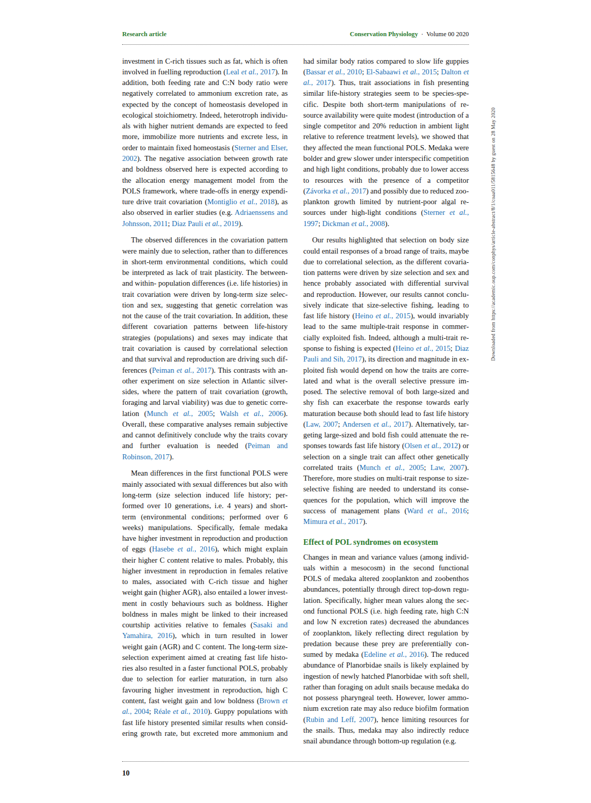Research article
Conservation Physiology · Volume 00 2020
Downloaded from https://academic.oup.com/conphys/article-abstract/8/1/coaa011/5815648 by guest on 28 May 2020
investment in C-rich tissues such as fat, which is often involved in fuelling reproduction (Leal et al., 2017). In addition, both feeding rate and C:N body ratio were negatively correlated to ammonium excretion rate, as expected by the concept of homeostasis developed in ecological stoichiometry. Indeed, heterotroph individuals with higher nutrient demands are expected to feed more, immobilize more nutrients and excrete less, in order to maintain fixed homeostasis (Sterner and Elser, 2002). The negative association between growth rate and boldness observed here is expected according to the allocation energy management model from the POLS framework, where trade-offs in energy expenditure drive trait covariation (Montiglio et al., 2018), as also observed in earlier studies (e.g. Adriaenssens and Johnsson, 2011; Diaz Pauli et al., 2019).
The observed differences in the covariation pattern were mainly due to selection, rather than to differences in short-term environmental conditions, which could be interpreted as lack of trait plasticity. The between- and within- population differences (i.e. life histories) in trait covariation were driven by long-term size selection and sex, suggesting that genetic correlation was not the cause of the trait covariation. In addition, these different covariation patterns between life-history strategies (populations) and sexes may indicate that trait covariation is caused by correlational selection and that survival and reproduction are driving such differences (Peiman et al., 2017). This contrasts with another experiment on size selection in Atlantic silversides, where the pattern of trait covariation (growth, foraging and larval viability) was due to genetic correlation (Munch et al., 2005; Walsh et al., 2006). Overall, these comparative analyses remain subjective and cannot definitively conclude why the traits covary and further evaluation is needed (Peiman and Robinson, 2017).
Mean differences in the first functional POLS were mainly associated with sexual differences but also with long-term (size selection induced life history; performed over 10 generations, i.e. 4 years) and short-term (environmental conditions; performed over 6 weeks) manipulations. Specifically, female medaka have higher investment in reproduction and production of eggs (Hasebe et al., 2016), which might explain their higher C content relative to males. Probably, this higher investment in reproduction in females relative to males, associated with C-rich tissue and higher weight gain (higher AGR), also entailed a lower investment in costly behaviours such as boldness. Higher boldness in males might be linked to their increased courtship activities relative to females (Sasaki and Yamahira, 2016), which in turn resulted in lower weight gain (AGR) and C content. The long-term size-selection experiment aimed at creating fast life histories also resulted in a faster functional POLS, probably due to selection for earlier maturation, in turn also favouring higher investment in reproduction, high C content, fast weight gain and low boldness (Brown et al., 2004; Réale et al., 2010). Guppy populations with fast life history presented similar results when considering growth rate, but excreted more ammonium and had similar body ratios compared to slow life guppies (Bassar et al., 2010; El-Sabaawi et al., 2015; Dalton et al., 2017). Thus, trait associations in fish presenting similar life-history strategies seem to be species-specific. Despite both short-term manipulations of resource availability were quite modest (introduction of a single competitor and 20% reduction in ambient light relative to reference treatment levels), we showed that they affected the mean functional POLS. Medaka were bolder and grew slower under interspecific competition and high light conditions, probably due to lower access to resources with the presence of a competitor (Závorka et al., 2017) and possibly due to reduced zooplankton growth limited by nutrient-poor algal resources under high-light conditions (Sterner et al., 1997; Dickman et al., 2008).
Our results highlighted that selection on body size could entail responses of a broad range of traits, maybe due to correlational selection, as the different covariation patterns were driven by size selection and sex and hence probably associated with differential survival and reproduction. However, our results cannot conclusively indicate that size-selective fishing, leading to fast life history (Heino et al., 2015), would invariably lead to the same multiple-trait response in commercially exploited fish. Indeed, although a multi-trait response to fishing is expected (Heino et al., 2015; Diaz Pauli and Sih, 2017), its direction and magnitude in exploited fish would depend on how the traits are correlated and what is the overall selective pressure imposed. The selective removal of both large-sized and shy fish can exacerbate the response towards early maturation because both should lead to fast life history (Law, 2007; Andersen et al., 2017). Alternatively, targeting large-sized and bold fish could attenuate the responses towards fast life history (Olsen et al., 2012) or selection on a single trait can affect other genetically correlated traits (Munch et al., 2005; Law, 2007). Therefore, more studies on multi-trait response to size-selective fishing are needed to understand its consequences for the population, which will improve the success of management plans (Ward et al., 2016; Mimura et al., 2017).
Effect of POL syndromes on ecosystem
Changes in mean and variance values (among individuals within a mesocosm) in the second functional POLS of medaka altered zooplankton and zoobenthos abundances, potentially through direct top-down regulation. Specifically, higher mean values along the second functional POLS (i.e. high feeding rate, high C:N and low N excretion rates) decreased the abundances of zooplankton, likely reflecting direct regulation by predation because these prey are preferentially consumed by medaka (Edeline et al., 2016). The reduced abundance of Planorbidae snails is likely explained by ingestion of newly hatched Planorbidae with soft shell, rather than foraging on adult snails because medaka do not possess pharyngeal teeth. However, lower ammonium excretion rate may also reduce biofilm formation (Rubin and Leff, 2007), hence limiting resources for the snails. Thus, medaka may also indirectly reduce snail abundance through bottom-up regulation (e.g.
10